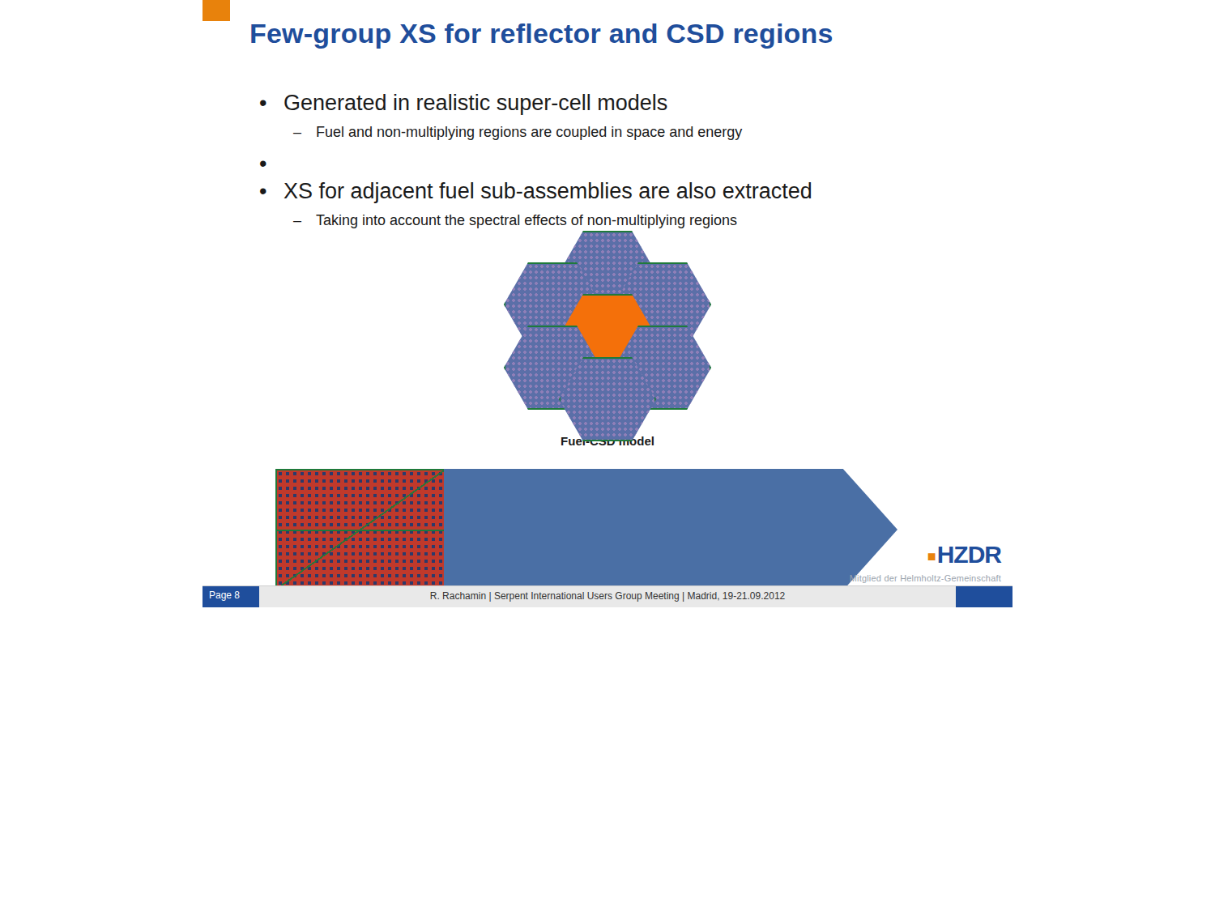Few-group XS for reflector and CSD regions
Generated in realistic super-cell models
Fuel and non-multiplying regions are coupled in space and energy
XS for adjacent fuel sub-assemblies are also extracted
Taking into account the spectral effects of non-multiplying regions
Fuel-CSD model
Fuel-Reflector model
■HZDR
Mitglied der Helmholtz-Gemeinschaft
Page 8
R. Rachamin | Serpent International Users Group Meeting | Madrid, 19-21.09.2012